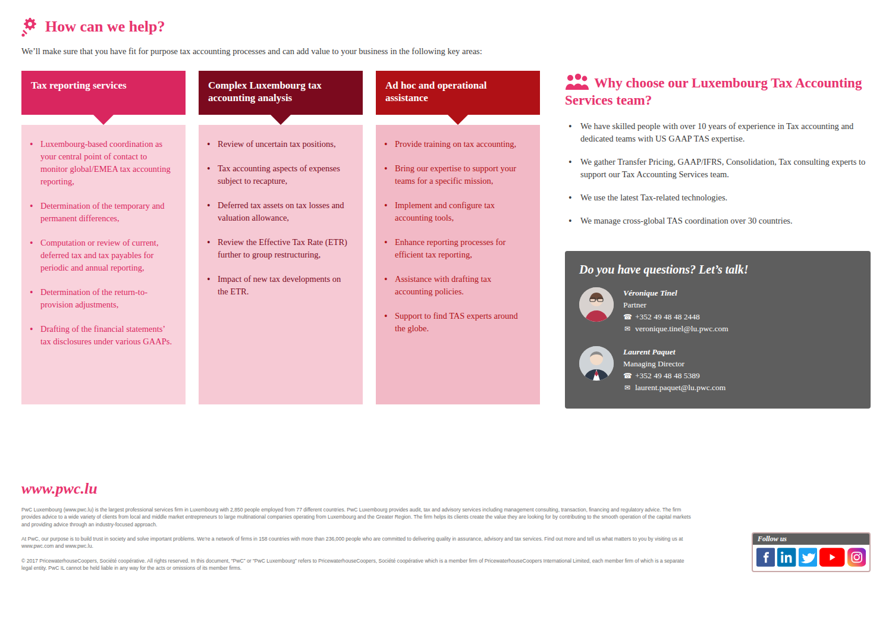How can we help?
We’ll make sure that you have fit for purpose tax accounting processes and can add value to your business in the following key areas:
Tax reporting services
Luxembourg-based coordination as your central point of contact to monitor global/EMEA tax accounting reporting,
Determination of the temporary and permanent differences,
Computation or review of current, deferred tax and tax payables for periodic and annual reporting,
Determination of the return-to-provision adjustments,
Drafting of the financial statements’ tax disclosures under various GAAPs.
Complex Luxembourg tax accounting analysis
Review of uncertain tax positions,
Tax accounting aspects of expenses subject to recapture,
Deferred tax assets on tax losses and valuation allowance,
Review the Effective Tax Rate (ETR) further to group restructuring,
Impact of new tax developments on the ETR.
Ad hoc and operational assistance
Provide training on tax accounting,
Bring our expertise to support your teams for a specific mission,
Implement and configure tax accounting tools,
Enhance reporting processes for efficient tax reporting,
Assistance with drafting tax accounting policies.
Support to find TAS experts around the globe.
Why choose our Luxembourg Tax Accounting Services team?
We have skilled people with over 10 years of experience in Tax accounting and dedicated teams with US GAAP TAS expertise.
We gather Transfer Pricing, GAAP/IFRS, Consolidation, Tax consulting experts to support our Tax Accounting Services team.
We use the latest Tax-related technologies.
We manage cross-global TAS coordination over 30 countries.
Do you have questions? Let’s talk!
Véronique Tinel
Partner
☎+352 49 48 48 2448
✉veronique.tinel@lu.pwc.com
Laurent Paquet
Managing Director
☎+352 49 48 48 5389
✉laurent.paquet@lu.pwc.com
www.pwc.lu
PwC Luxembourg (www.pwc.lu) is the largest professional services firm in Luxembourg with 2,850 people employed from 77 different countries. PwC Luxembourg provides audit, tax and advisory services including management consulting, transaction, financing and regulatory advice. The firm provides advice to a wide variety of clients from local and middle market entrepreneurs to large multinational companies operating from Luxembourg and the Greater Region. The firm helps its clients create the value they are looking for by contributing to the smooth operation of the capital markets and providing advice through an industry-focused approach.
At PwC, our purpose is to build trust in society and solve important problems. We’re a network of firms in 158 countries with more than 236,000 people who are committed to delivering quality in assurance, advisory and tax services. Find out more and tell us what matters to you by visiting us at www.pwc.com and www.pwc.lu.
© 2017 PricewaterhouseCoopers, Société coopérative. All rights reserved. In this document, “PwC” or “PwC Luxembourg” refers to PricewaterhouseCoopers, Société coopérative which is a member firm of PricewaterhouseCoopers International Limited, each member firm of which is a separate legal entity. PwC IL cannot be held liable in any way for the acts or omissions of its member firms.
Follow us